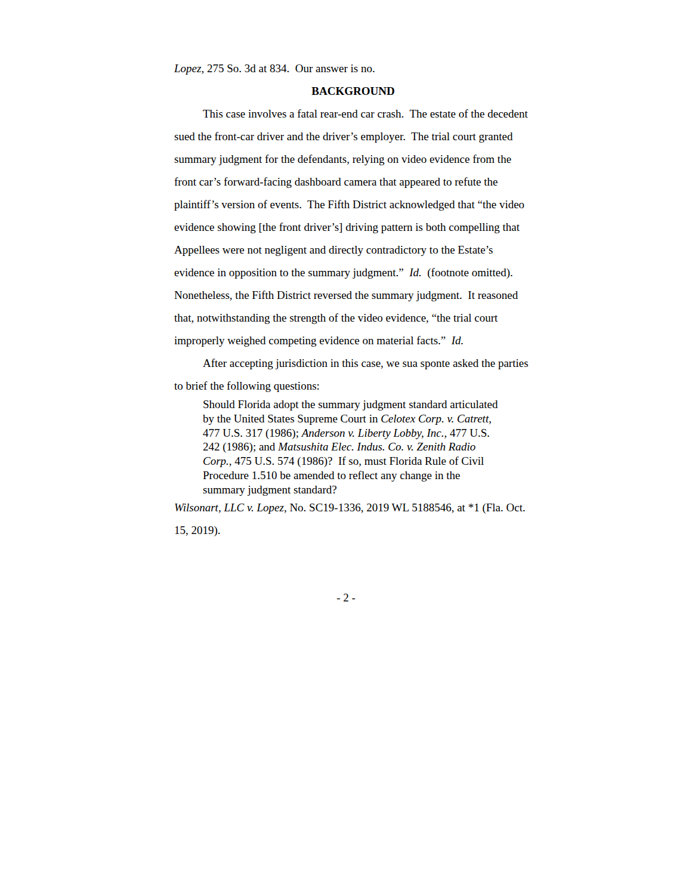Lopez, 275 So. 3d at 834. Our answer is no.
BACKGROUND
This case involves a fatal rear-end car crash. The estate of the decedent sued the front-car driver and the driver’s employer. The trial court granted summary judgment for the defendants, relying on video evidence from the front car’s forward-facing dashboard camera that appeared to refute the plaintiff’s version of events. The Fifth District acknowledged that “the video evidence showing [the front driver’s] driving pattern is both compelling that Appellees were not negligent and directly contradictory to the Estate’s evidence in opposition to the summary judgment.” Id. (footnote omitted). Nonetheless, the Fifth District reversed the summary judgment. It reasoned that, notwithstanding the strength of the video evidence, “the trial court improperly weighed competing evidence on material facts.” Id.
After accepting jurisdiction in this case, we sua sponte asked the parties to brief the following questions:
Should Florida adopt the summary judgment standard articulated by the United States Supreme Court in Celotex Corp. v. Catrett, 477 U.S. 317 (1986); Anderson v. Liberty Lobby, Inc., 477 U.S. 242 (1986); and Matsushita Elec. Indus. Co. v. Zenith Radio Corp., 475 U.S. 574 (1986)? If so, must Florida Rule of Civil Procedure 1.510 be amended to reflect any change in the summary judgment standard?
Wilsonart, LLC v. Lopez, No. SC19-1336, 2019 WL 5188546, at *1 (Fla. Oct. 15, 2019).
- 2 -